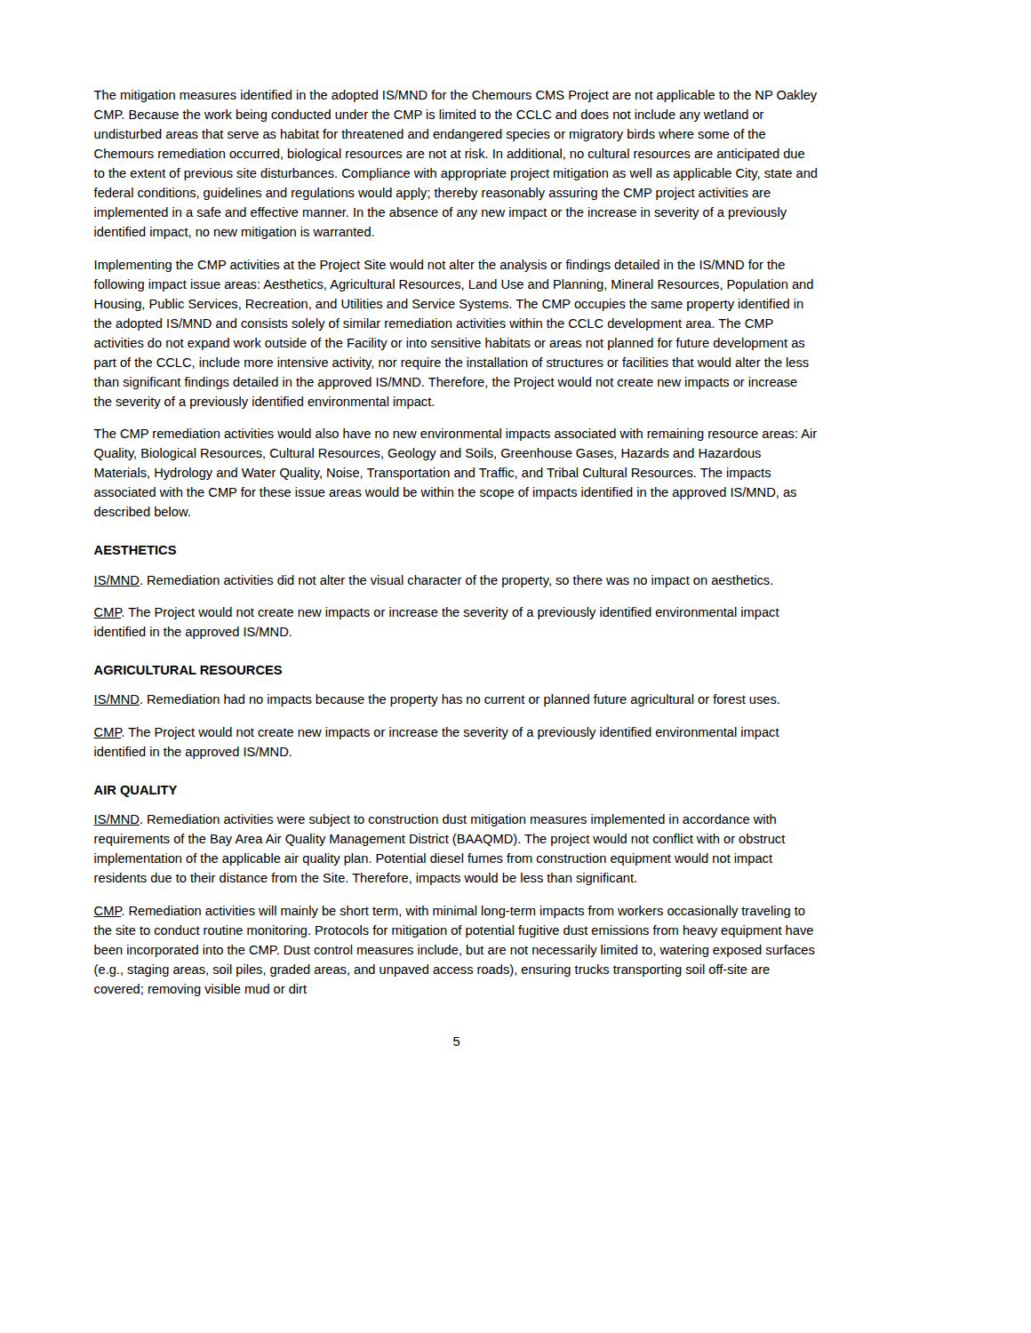The mitigation measures identified in the adopted IS/MND for the Chemours CMS Project are not applicable to the NP Oakley CMP. Because the work being conducted under the CMP is limited to the CCLC and does not include any wetland or undisturbed areas that serve as habitat for threatened and endangered species or migratory birds where some of the Chemours remediation occurred, biological resources are not at risk. In additional, no cultural resources are anticipated due to the extent of previous site disturbances. Compliance with appropriate project mitigation as well as applicable City, state and federal conditions, guidelines and regulations would apply; thereby reasonably assuring the CMP project activities are implemented in a safe and effective manner. In the absence of any new impact or the increase in severity of a previously identified impact, no new mitigation is warranted.
Implementing the CMP activities at the Project Site would not alter the analysis or findings detailed in the IS/MND for the following impact issue areas: Aesthetics, Agricultural Resources, Land Use and Planning, Mineral Resources, Population and Housing, Public Services, Recreation, and Utilities and Service Systems. The CMP occupies the same property identified in the adopted IS/MND and consists solely of similar remediation activities within the CCLC development area. The CMP activities do not expand work outside of the Facility or into sensitive habitats or areas not planned for future development as part of the CCLC, include more intensive activity, nor require the installation of structures or facilities that would alter the less than significant findings detailed in the approved IS/MND. Therefore, the Project would not create new impacts or increase the severity of a previously identified environmental impact.
The CMP remediation activities would also have no new environmental impacts associated with remaining resource areas: Air Quality, Biological Resources, Cultural Resources, Geology and Soils, Greenhouse Gases, Hazards and Hazardous Materials, Hydrology and Water Quality, Noise, Transportation and Traffic, and Tribal Cultural Resources. The impacts associated with the CMP for these issue areas would be within the scope of impacts identified in the approved IS/MND, as described below.
AESTHETICS
IS/MND. Remediation activities did not alter the visual character of the property, so there was no impact on aesthetics.
CMP. The Project would not create new impacts or increase the severity of a previously identified environmental impact identified in the approved IS/MND.
AGRICULTURAL RESOURCES
IS/MND. Remediation had no impacts because the property has no current or planned future agricultural or forest uses.
CMP. The Project would not create new impacts or increase the severity of a previously identified environmental impact identified in the approved IS/MND.
AIR QUALITY
IS/MND. Remediation activities were subject to construction dust mitigation measures implemented in accordance with requirements of the Bay Area Air Quality Management District (BAAQMD). The project would not conflict with or obstruct implementation of the applicable air quality plan. Potential diesel fumes from construction equipment would not impact residents due to their distance from the Site. Therefore, impacts would be less than significant.
CMP. Remediation activities will mainly be short term, with minimal long-term impacts from workers occasionally traveling to the site to conduct routine monitoring. Protocols for mitigation of potential fugitive dust emissions from heavy equipment have been incorporated into the CMP. Dust control measures include, but are not necessarily limited to, watering exposed surfaces (e.g., staging areas, soil piles, graded areas, and unpaved access roads), ensuring trucks transporting soil off-site are covered; removing visible mud or dirt
5